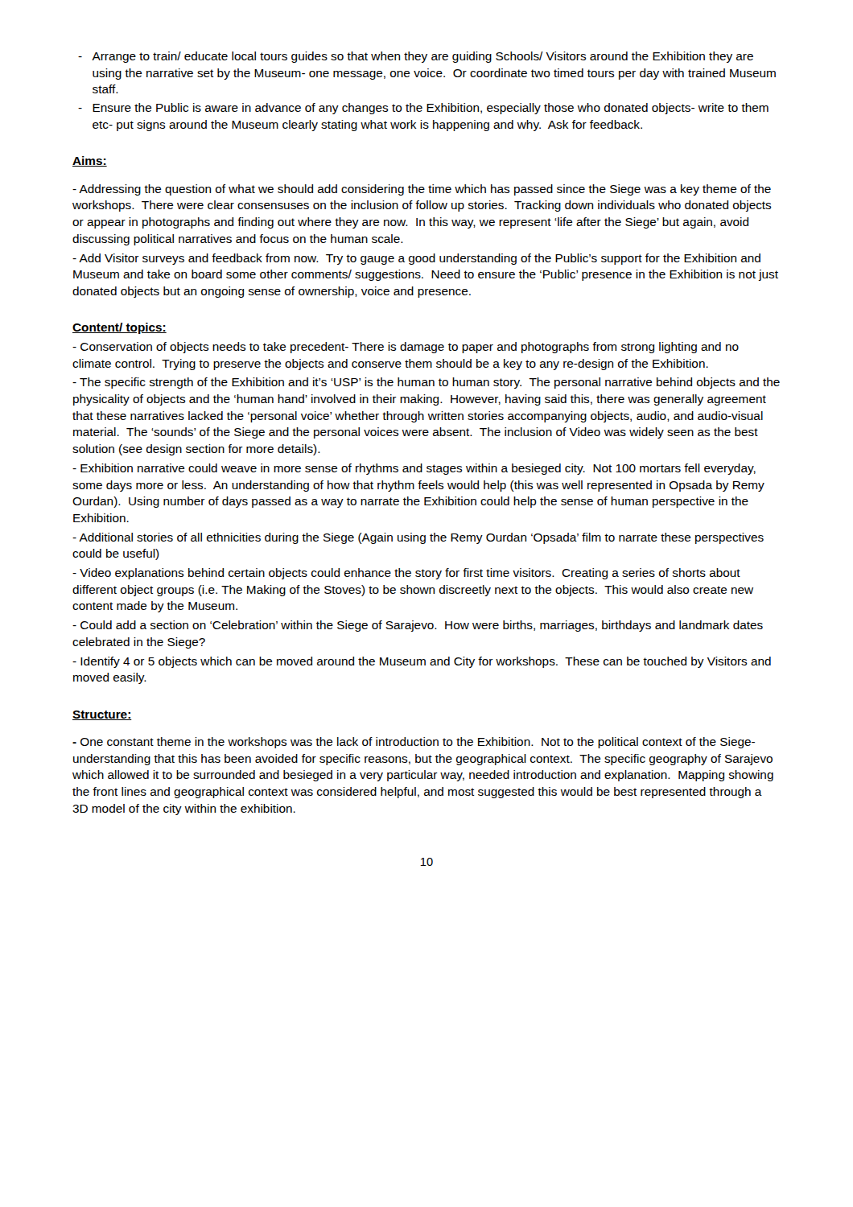Arrange to train/ educate local tours guides so that when they are guiding Schools/ Visitors around the Exhibition they are using the narrative set by the Museum- one message, one voice. Or coordinate two timed tours per day with trained Museum staff.
Ensure the Public is aware in advance of any changes to the Exhibition, especially those who donated objects- write to them etc- put signs around the Museum clearly stating what work is happening and why. Ask for feedback.
Aims:
- Addressing the question of what we should add considering the time which has passed since the Siege was a key theme of the workshops. There were clear consensuses on the inclusion of follow up stories. Tracking down individuals who donated objects or appear in photographs and finding out where they are now. In this way, we represent ‘life after the Siege’ but again, avoid discussing political narratives and focus on the human scale.
- Add Visitor surveys and feedback from now. Try to gauge a good understanding of the Public’s support for the Exhibition and Museum and take on board some other comments/ suggestions. Need to ensure the ‘Public’ presence in the Exhibition is not just donated objects but an ongoing sense of ownership, voice and presence.
Content/ topics:
- Conservation of objects needs to take precedent- There is damage to paper and photographs from strong lighting and no climate control. Trying to preserve the objects and conserve them should be a key to any re-design of the Exhibition.
- The specific strength of the Exhibition and it’s ‘USP’ is the human to human story. The personal narrative behind objects and the physicality of objects and the ‘human hand’ involved in their making. However, having said this, there was generally agreement that these narratives lacked the ‘personal voice’ whether through written stories accompanying objects, audio, and audio-visual material. The ‘sounds’ of the Siege and the personal voices were absent. The inclusion of Video was widely seen as the best solution (see design section for more details).
- Exhibition narrative could weave in more sense of rhythms and stages within a besieged city. Not 100 mortars fell everyday, some days more or less. An understanding of how that rhythm feels would help (this was well represented in Opsada by Remy Ourdan). Using number of days passed as a way to narrate the Exhibition could help the sense of human perspective in the Exhibition.
- Additional stories of all ethnicities during the Siege (Again using the Remy Ourdan ‘Opsada’ film to narrate these perspectives could be useful)
- Video explanations behind certain objects could enhance the story for first time visitors. Creating a series of shorts about different object groups (i.e. The Making of the Stoves) to be shown discreetly next to the objects. This would also create new content made by the Museum.
- Could add a section on ‘Celebration’ within the Siege of Sarajevo. How were births, marriages, birthdays and landmark dates celebrated in the Siege?
- Identify 4 or 5 objects which can be moved around the Museum and City for workshops. These can be touched by Visitors and moved easily.
Structure:
- One constant theme in the workshops was the lack of introduction to the Exhibition. Not to the political context of the Siege- understanding that this has been avoided for specific reasons, but the geographical context. The specific geography of Sarajevo which allowed it to be surrounded and besieged in a very particular way, needed introduction and explanation. Mapping showing the front lines and geographical context was considered helpful, and most suggested this would be best represented through a 3D model of the city within the exhibition.
10